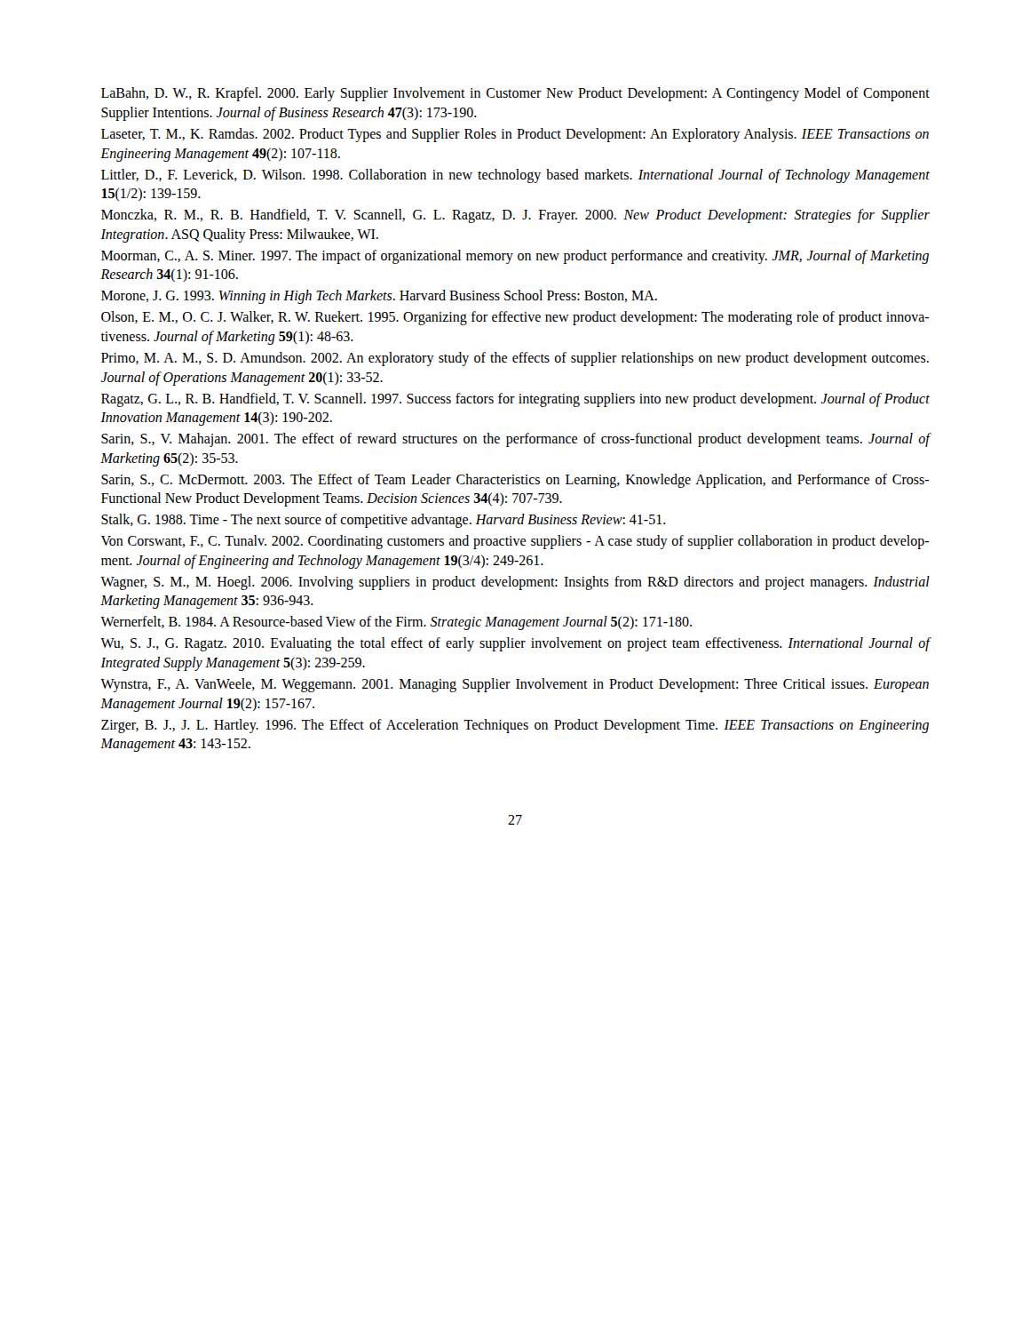LaBahn, D. W., R. Krapfel. 2000. Early Supplier Involvement in Customer New Product Development: A Contingency Model of Component Supplier Intentions. Journal of Business Research 47(3): 173-190.
Laseter, T. M., K. Ramdas. 2002. Product Types and Supplier Roles in Product Development: An Exploratory Analysis. IEEE Transactions on Engineering Management 49(2): 107-118.
Littler, D., F. Leverick, D. Wilson. 1998. Collaboration in new technology based markets. International Journal of Technology Management 15(1/2): 139-159.
Monczka, R. M., R. B. Handfield, T. V. Scannell, G. L. Ragatz, D. J. Frayer. 2000. New Product Development: Strategies for Supplier Integration. ASQ Quality Press: Milwaukee, WI.
Moorman, C., A. S. Miner. 1997. The impact of organizational memory on new product performance and creativity. JMR, Journal of Marketing Research 34(1): 91-106.
Morone, J. G. 1993. Winning in High Tech Markets. Harvard Business School Press: Boston, MA.
Olson, E. M., O. C. J. Walker, R. W. Ruekert. 1995. Organizing for effective new product development: The moderating role of product innovativeness. Journal of Marketing 59(1): 48-63.
Primo, M. A. M., S. D. Amundson. 2002. An exploratory study of the effects of supplier relationships on new product development outcomes. Journal of Operations Management 20(1): 33-52.
Ragatz, G. L., R. B. Handfield, T. V. Scannell. 1997. Success factors for integrating suppliers into new product development. Journal of Product Innovation Management 14(3): 190-202.
Sarin, S., V. Mahajan. 2001. The effect of reward structures on the performance of cross-functional product development teams. Journal of Marketing 65(2): 35-53.
Sarin, S., C. McDermott. 2003. The Effect of Team Leader Characteristics on Learning, Knowledge Application, and Performance of Cross-Functional New Product Development Teams. Decision Sciences 34(4): 707-739.
Stalk, G. 1988. Time - The next source of competitive advantage. Harvard Business Review: 41-51.
Von Corswant, F., C. Tunalv. 2002. Coordinating customers and proactive suppliers - A case study of supplier collaboration in product development. Journal of Engineering and Technology Management 19(3/4): 249-261.
Wagner, S. M., M. Hoegl. 2006. Involving suppliers in product development: Insights from R&D directors and project managers. Industrial Marketing Management 35: 936-943.
Wernerfelt, B. 1984. A Resource-based View of the Firm. Strategic Management Journal 5(2): 171-180.
Wu, S. J., G. Ragatz. 2010. Evaluating the total effect of early supplier involvement on project team effectiveness. International Journal of Integrated Supply Management 5(3): 239-259.
Wynstra, F., A. VanWeele, M. Weggemann. 2001. Managing Supplier Involvement in Product Development: Three Critical issues. European Management Journal 19(2): 157-167.
Zirger, B. J., J. L. Hartley. 1996. The Effect of Acceleration Techniques on Product Development Time. IEEE Transactions on Engineering Management 43: 143-152.
27